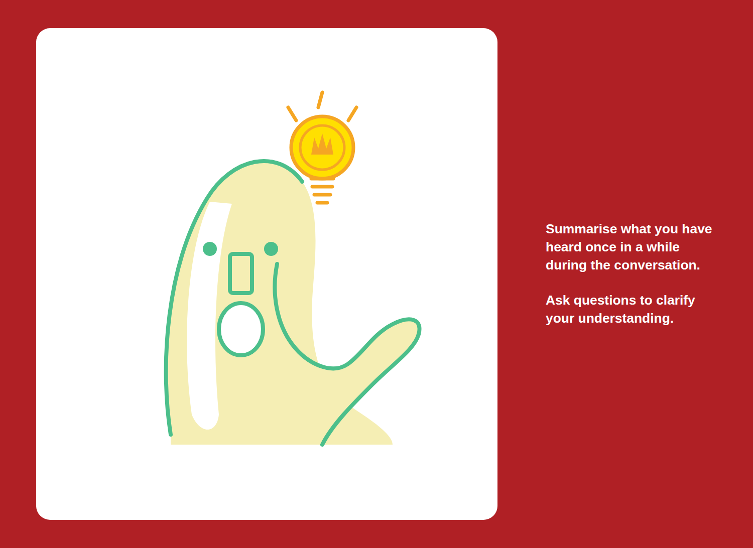A surprised yellow blob character with a lightbulb idea above its head A rounded yellow character outlined in green, with two green dot eyes, a rectangular nose, an open oval mouth and one raised arm. A glowing lightbulb with radiating lines floats above its head.
Illustration of a surprised character having an idea.
Summarise what you have heard once in a while during the conversation.
Ask questions to clarify your understanding.